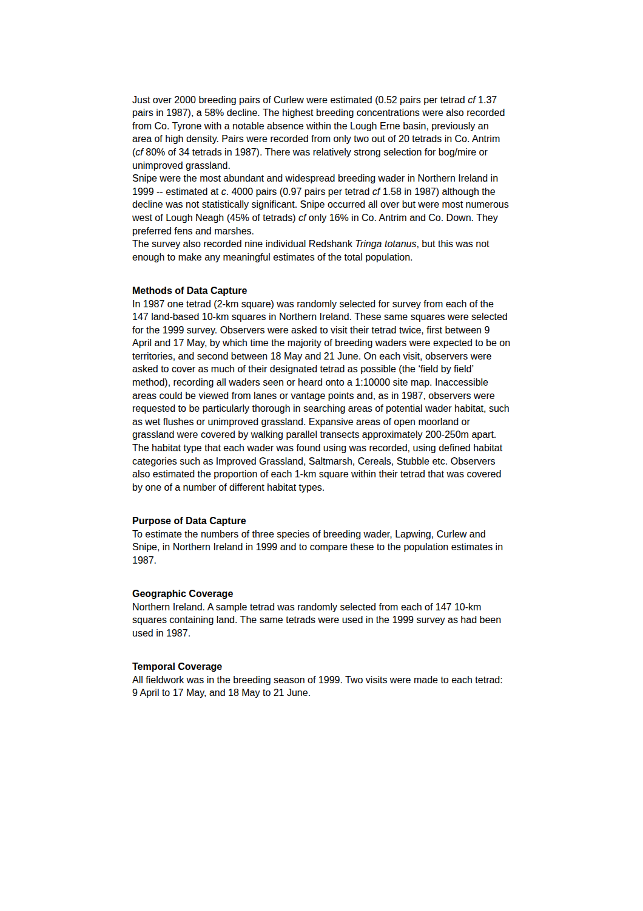Just over 2000 breeding pairs of Curlew were estimated (0.52 pairs per tetrad cf 1.37 pairs in 1987), a 58% decline. The highest breeding concentrations were also recorded from Co. Tyrone with a notable absence within the Lough Erne basin, previously an area of high density. Pairs were recorded from only two out of 20 tetrads in Co. Antrim (cf 80% of 34 tetrads in 1987). There was relatively strong selection for bog/mire or unimproved grassland.
Snipe were the most abundant and widespread breeding wader in Northern Ireland in 1999 -- estimated at c. 4000 pairs (0.97 pairs per tetrad cf 1.58 in 1987) although the decline was not statistically significant. Snipe occurred all over but were most numerous west of Lough Neagh (45% of tetrads) cf only 16% in Co. Antrim and Co. Down. They preferred fens and marshes.
The survey also recorded nine individual Redshank Tringa totanus, but this was not enough to make any meaningful estimates of the total population.
Methods of Data Capture
In 1987 one tetrad (2-km square) was randomly selected for survey from each of the 147 land-based 10-km squares in Northern Ireland. These same squares were selected for the 1999 survey. Observers were asked to visit their tetrad twice, first between 9 April and 17 May, by which time the majority of breeding waders were expected to be on territories, and second between 18 May and 21 June. On each visit, observers were asked to cover as much of their designated tetrad as possible (the ‘field by field’ method), recording all waders seen or heard onto a 1:10000 site map. Inaccessible areas could be viewed from lanes or vantage points and, as in 1987, observers were requested to be particularly thorough in searching areas of potential wader habitat, such as wet flushes or unimproved grassland. Expansive areas of open moorland or grassland were covered by walking parallel transects approximately 200-250m apart. The habitat type that each wader was found using was recorded, using defined habitat categories such as Improved Grassland, Saltmarsh, Cereals, Stubble etc. Observers also estimated the proportion of each 1-km square within their tetrad that was covered by one of a number of different habitat types.
Purpose of Data Capture
To estimate the numbers of three species of breeding wader, Lapwing, Curlew and Snipe, in Northern Ireland in 1999 and to compare these to the population estimates in 1987.
Geographic Coverage
Northern Ireland. A sample tetrad was randomly selected from each of 147 10-km squares containing land. The same tetrads were used in the 1999 survey as had been used in 1987.
Temporal Coverage
All fieldwork was in the breeding season of 1999. Two visits were made to each tetrad: 9 April to 17 May, and 18 May to 21 June.